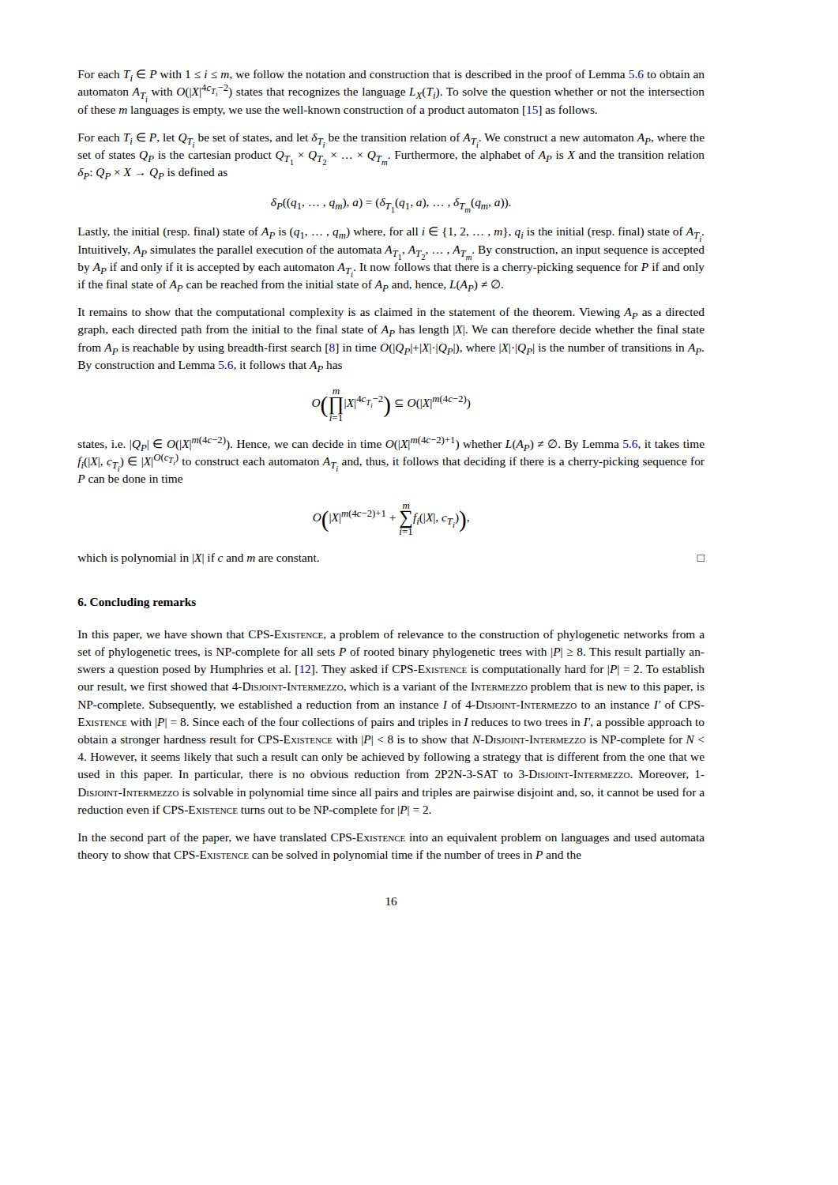For each Ti ∈ P with 1 ≤ i ≤ m, we follow the notation and construction that is described in the proof of Lemma 5.6 to obtain an automaton ATi with O(|X|4cTi−2) states that recognizes the language LX(Ti). To solve the question whether or not the intersection of these m languages is empty, we use the well-known construction of a product automaton [15] as follows.
For each Ti ∈ P, let QTi be set of states, and let δTi be the transition relation of ATi. We construct a new automaton AP, where the set of states QP is the cartesian product QT1 × QT2 × … × QTm. Furthermore, the alphabet of AP is X and the transition relation δP: QP × X → QP is defined as
δP((q1, … , qm), a) = (δT1(q1, a), … , δTm(qm, a)).
Lastly, the initial (resp. final) state of AP is (q1, … , qm) where, for all i ∈ {1, 2, … , m}, qi is the initial (resp. final) state of ATi. Intuitively, AP simulates the parallel execution of the automata AT1, AT2, … , ATm. By construction, an input sequence is accepted by AP if and only if it is accepted by each automaton ATi. It now follows that there is a cherry-picking sequence for P if and only if the final state of AP can be reached from the initial state of AP and, hence, L(AP) ≠ ∅.
It remains to show that the computational complexity is as claimed in the statement of the theorem. Viewing AP as a directed graph, each directed path from the initial to the final state of AP has length |X|. We can therefore decide whether the final state from AP is reachable by using breadth-first search [8] in time O(|QP|+|X|·|QP|), where |X|·|QP| is the number of transitions in AP. By construction and Lemma 5.6, it follows that AP has
O(m∏i=1|X|4cTi−2) ⊆ O(|X|m(4c−2))
states, i.e. |QP| ∈ O(|X|m(4c−2)). Hence, we can decide in time O(|X|m(4c−2)+1) whether L(AP) ≠ ∅. By Lemma 5.6, it takes time fi(|X|, cTi) ∈ |X|O(cTi) to construct each automaton ATi and, thus, it follows that deciding if there is a cherry-picking sequence for P can be done in time
O(|X|m(4c−2)+1 + m∑i=1 fi(|X|, cTi)),
which is polynomial in |X| if c and m are constant.□
6. Concluding remarks
In this paper, we have shown that CPS-Existence, a problem of relevance to the construction of phylogenetic networks from a set of phylogenetic trees, is NP-complete for all sets P of rooted binary phylogenetic trees with |P| ≥ 8. This result partially answers a question posed by Humphries et al. [12]. They asked if CPS-Existence is computationally hard for |P| = 2. To establish our result, we first showed that 4-Disjoint-Intermezzo, which is a variant of the Intermezzo problem that is new to this paper, is NP-complete. Subsequently, we established a reduction from an instance I of 4-Disjoint-Intermezzo to an instance I′ of CPS-Existence with |P| = 8. Since each of the four collections of pairs and triples in I reduces to two trees in I′, a possible approach to obtain a stronger hardness result for CPS-Existence with |P| < 8 is to show that N-Disjoint-Intermezzo is NP-complete for N < 4. However, it seems likely that such a result can only be achieved by following a strategy that is different from the one that we used in this paper. In particular, there is no obvious reduction from 2P2N-3-SAT to 3-Disjoint-Intermezzo. Moreover, 1-Disjoint-Intermezzo is solvable in polynomial time since all pairs and triples are pairwise disjoint and, so, it cannot be used for a reduction even if CPS-Existence turns out to be NP-complete for |P| = 2.
In the second part of the paper, we have translated CPS-Existence into an equivalent problem on languages and used automata theory to show that CPS-Existence can be solved in polynomial time if the number of trees in P and the
16